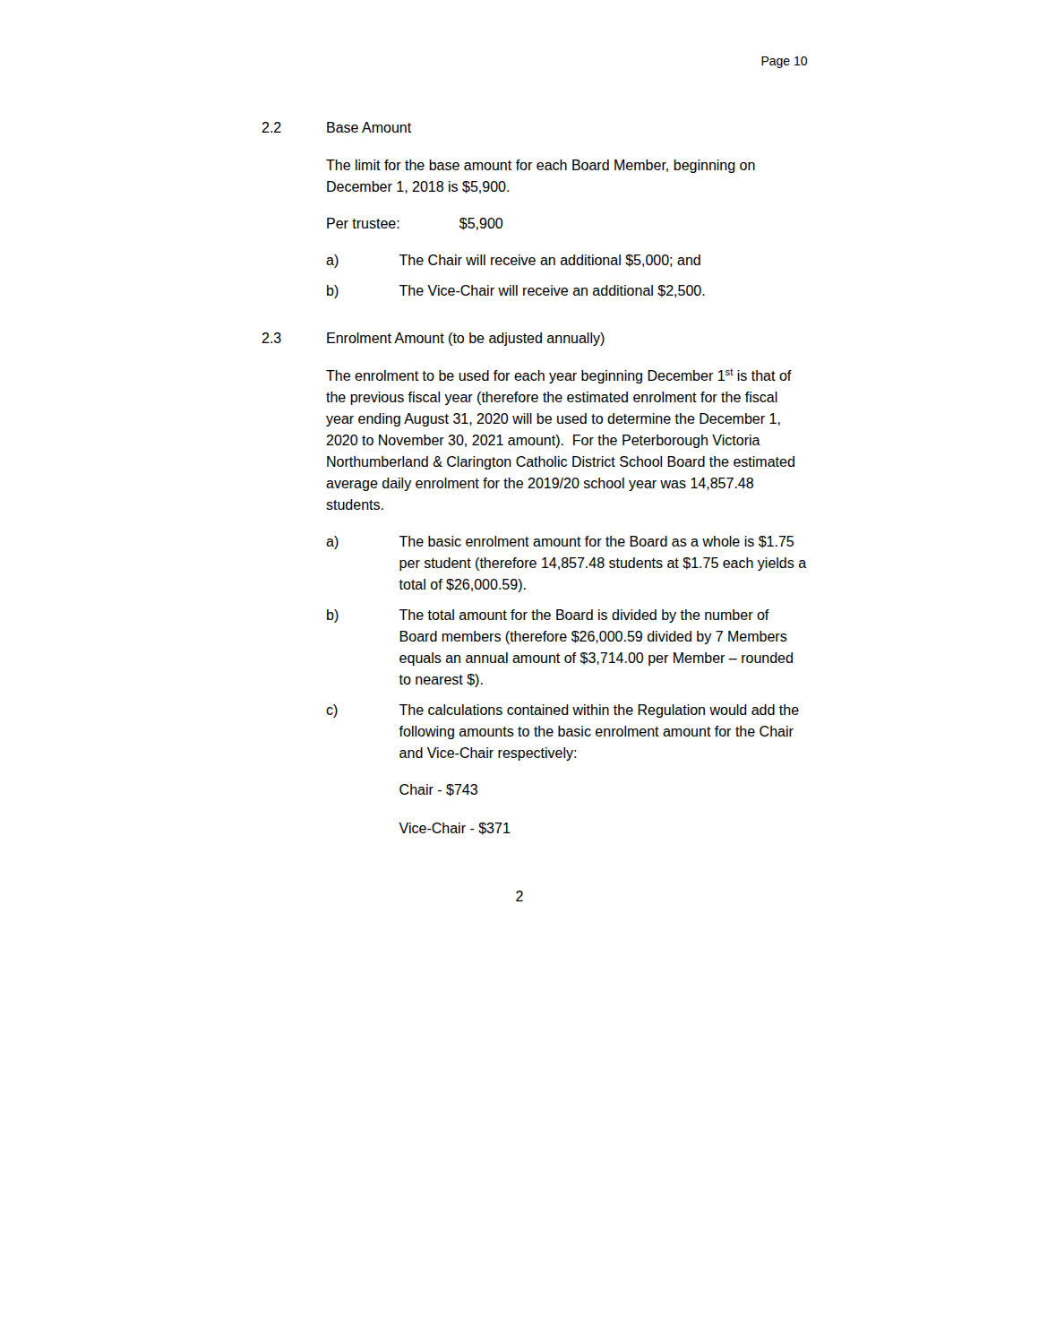Page 10
2.2 Base Amount
The limit for the base amount for each Board Member, beginning on December 1, 2018 is $5,900.
Per trustee:$5,900
a) The Chair will receive an additional $5,000; and
b) The Vice-Chair will receive an additional $2,500.
2.3 Enrolment Amount (to be adjusted annually)
The enrolment to be used for each year beginning December 1st is that of the previous fiscal year (therefore the estimated enrolment for the fiscal year ending August 31, 2020 will be used to determine the December 1, 2020 to November 30, 2021 amount). For the Peterborough Victoria Northumberland & Clarington Catholic District School Board the estimated average daily enrolment for the 2019/20 school year was 14,857.48 students.
a) The basic enrolment amount for the Board as a whole is $1.75 per student (therefore 14,857.48 students at $1.75 each yields a total of $26,000.59).
b) The total amount for the Board is divided by the number of Board members (therefore $26,000.59 divided by 7 Members equals an annual amount of $3,714.00 per Member – rounded to nearest $).
c) The calculations contained within the Regulation would add the following amounts to the basic enrolment amount for the Chair and Vice-Chair respectively:
Chair - $743
Vice-Chair - $371
2